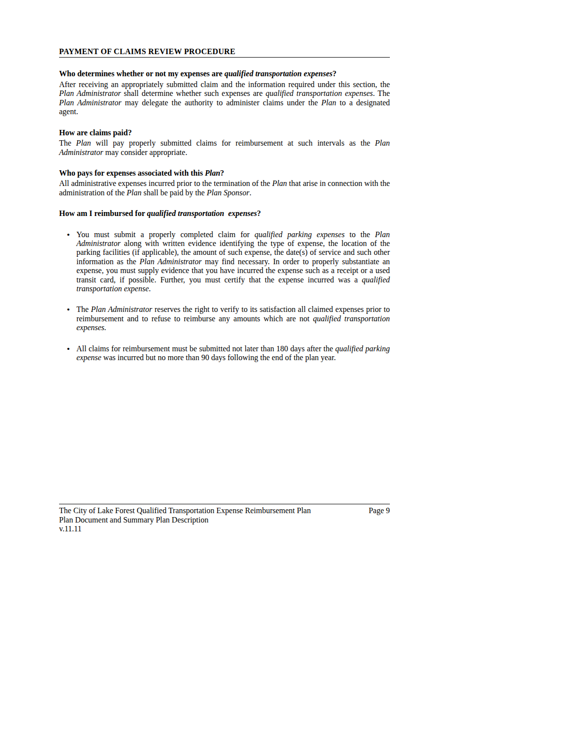Payment of Claims Review Procedure
Who determines whether or not my expenses are qualified transportation expenses?
After receiving an appropriately submitted claim and the information required under this section, the Plan Administrator shall determine whether such expenses are qualified transportation expenses. The Plan Administrator may delegate the authority to administer claims under the Plan to a designated agent.
How are claims paid?
The Plan will pay properly submitted claims for reimbursement at such intervals as the Plan Administrator may consider appropriate.
Who pays for expenses associated with this Plan?
All administrative expenses incurred prior to the termination of the Plan that arise in connection with the administration of the Plan shall be paid by the Plan Sponsor.
How am I reimbursed for qualified transportation expenses?
You must submit a properly completed claim for qualified parking expenses to the Plan Administrator along with written evidence identifying the type of expense, the location of the parking facilities (if applicable), the amount of such expense, the date(s) of service and such other information as the Plan Administrator may find necessary. In order to properly substantiate an expense, you must supply evidence that you have incurred the expense such as a receipt or a used transit card, if possible. Further, you must certify that the expense incurred was a qualified transportation expense.
The Plan Administrator reserves the right to verify to its satisfaction all claimed expenses prior to reimbursement and to refuse to reimburse any amounts which are not qualified transportation expenses.
All claims for reimbursement must be submitted not later than 180 days after the qualified parking expense was incurred but no more than 90 days following the end of the plan year.
The City of Lake Forest Qualified Transportation Expense Reimbursement Plan
Page 9
Plan Document and Summary Plan Description
v.11.11